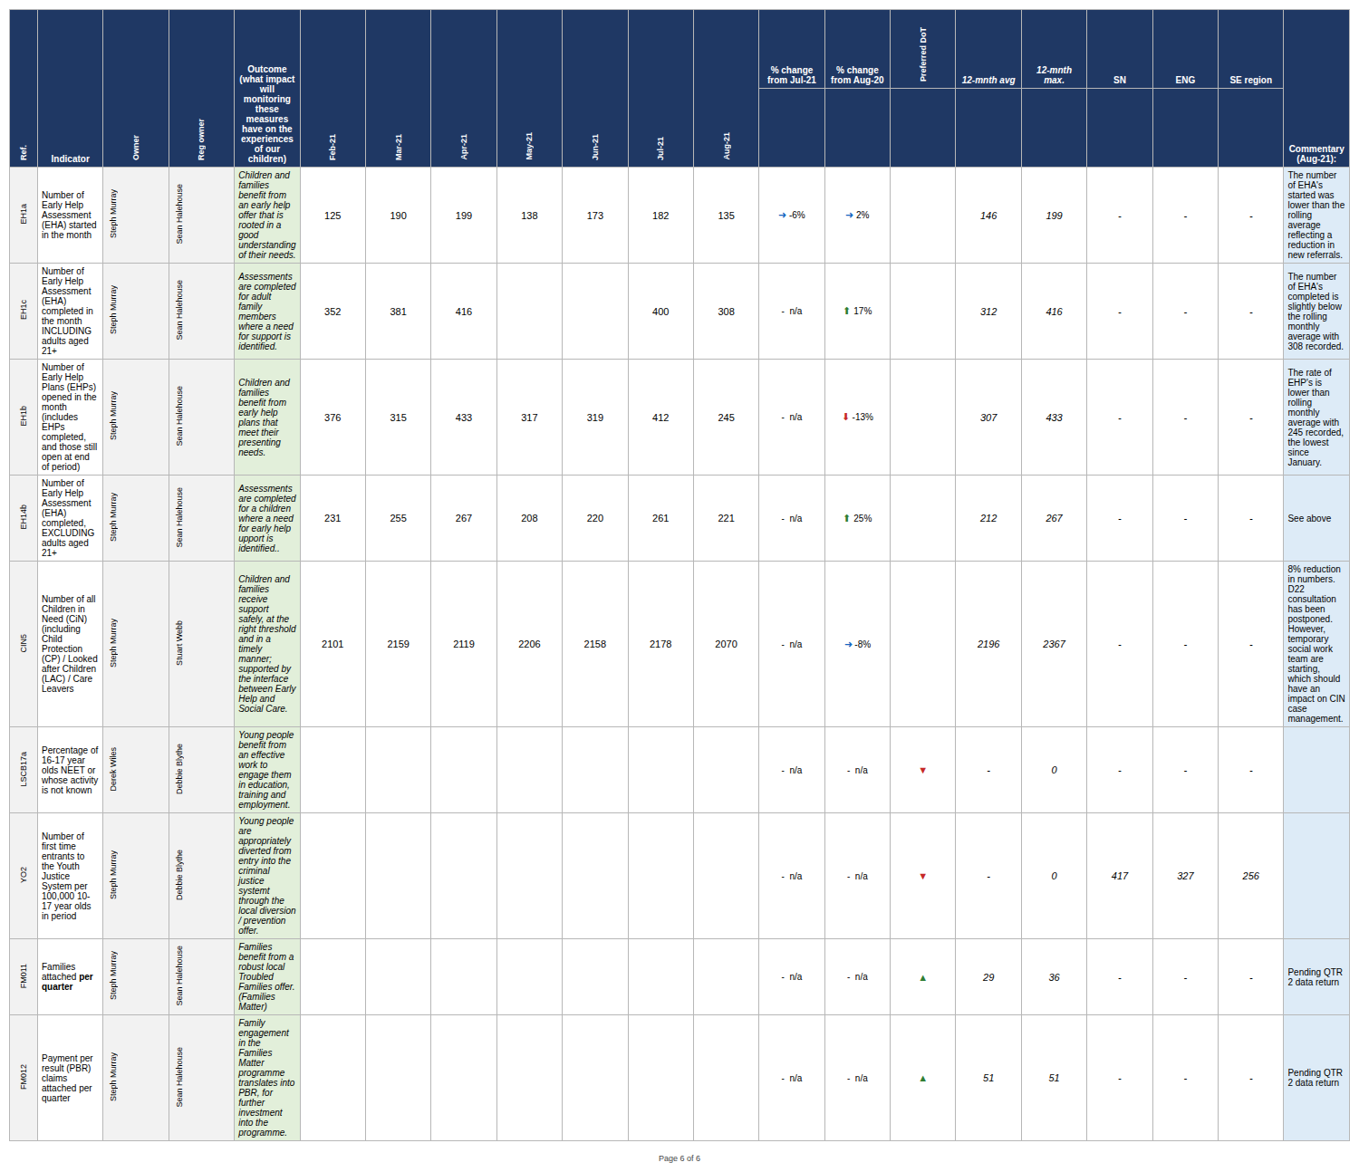| Ref. | Indicator | Owner | Reg owner | Outcome (what impact will monitoring these measures have on the experiences of our children) | Feb-21 | Mar-21 | Apr-21 | May-21 | Jun-21 | Jul-21 | Aug-21 | % change from Jul-21 | % change from Aug-20 | Preferred DoT | 12-mnth avg | 12-mnth max. | SN | ENG | SE region | Commentary (Aug-21): |
| --- | --- | --- | --- | --- | --- | --- | --- | --- | --- | --- | --- | --- | --- | --- | --- | --- | --- | --- | --- | --- |
| EH1a | Number of Early Help Assessment (EHA) started in the month | Steph Murray | Sean Halehouse | Children and families benefit from an early help offer that is rooted in a good understanding of their needs. | 125 | 190 | 199 | 138 | 173 | 182 | 135 | ➜ -6% | ➜ 2% | | 146 | 199 | - | - | - | The number of EHA's started was lower than the rolling average reflecting a reduction in new referrals. |
| EH1c | Number of Early Help Assessment (EHA) completed in the month INCLUDING adults aged 21+ | Steph Murray | Sean Halehouse | Assessments are completed for adult family members where a need for support is identified. | 352 | 381 | 416 | | | 400 | 308 | - n/a | ⬆ 17% | | 312 | 416 | - | - | - | The number of EHA's completed is slightly below the rolling monthly average with 308 recorded. |
| EH1b | Number of Early Help Plans (EHPs) opened in the month (includes EHPs completed, and those still open at end of period) | Steph Murray | Sean Halehouse | Children and families benefit from early help plans that meet their presenting needs. | 376 | 315 | 433 | 317 | 319 | 412 | 245 | - n/a | ⬇ -13% | | 307 | 433 | - | - | - | The rate of EHP's is lower than rolling monthly average with 245 recorded, the lowest since January. |
| EH14b | Number of Early Help Assessment (EHA) completed, EXCLUDING adults aged 21+ | Steph Murray | Sean Halehouse | Assessments are completed for a children where a need for early help upport is identified.. | 231 | 255 | 267 | 208 | 220 | 261 | 221 | - n/a | ⬆ 25% | | 212 | 267 | - | - | - | See above |
| CIN5 | Number of all Children in Need (CiN) (including Child Protection (CP) / Looked after Children (LAC) / Care Leavers | Steph Murray | Stuart Webb | Children and families receive support safely, at the right threshold and in a timely manner; supported by the interface between Early Help and Social Care. | 2101 | 2159 | 2119 | 2206 | 2158 | 2178 | 2070 | - n/a | ➜ -8% | | 2196 | 2367 | - | - | - | 8% reduction in numbers. D22 consultation has been postponed. However, temporary social work team are starting, which should have an impact on CIN case management. |
| LSCB17a | Percentage of 16-17 year olds NEET or whose activity is not known | Derek Wiles | Debbie Blythe | Young people benefit from an effective work to engage them in education, training and employment. | | | | | | | | - n/a | - n/a | ▼ | - | 0 | - | - | - | |
| YO2 | Number of first time entrants to the Youth Justice System per 100,000 10-17 year olds in period | Steph Murray | Debbie Blythe | Young people are appropriately diverted from entry into the criminal justice systemt through the local diversion / prevention offer. | | | | | | | | - n/a | - n/a | ▼ | - | 0 | 417 | 327 | 256 | |
| FM011 | Families attached per quarter | Steph Murray | Sean Halehouse | Families benefit from a robust local Troubled Families offer. (Families Matter) | | | | | | | | - n/a | - n/a | ▲ | 29 | 36 | - | - | - | Pending QTR 2 data return |
| FM012 | Payment per result (PBR) claims attached per quarter | Steph Murray | Sean Halehouse | Family engagement in the Families Matter programme translates into PBR, for further investment into the programme. | | | | | | | | - n/a | - n/a | ▲ | 51 | 51 | - | - | - | Pending QTR 2 data return |
Page 6 of 6